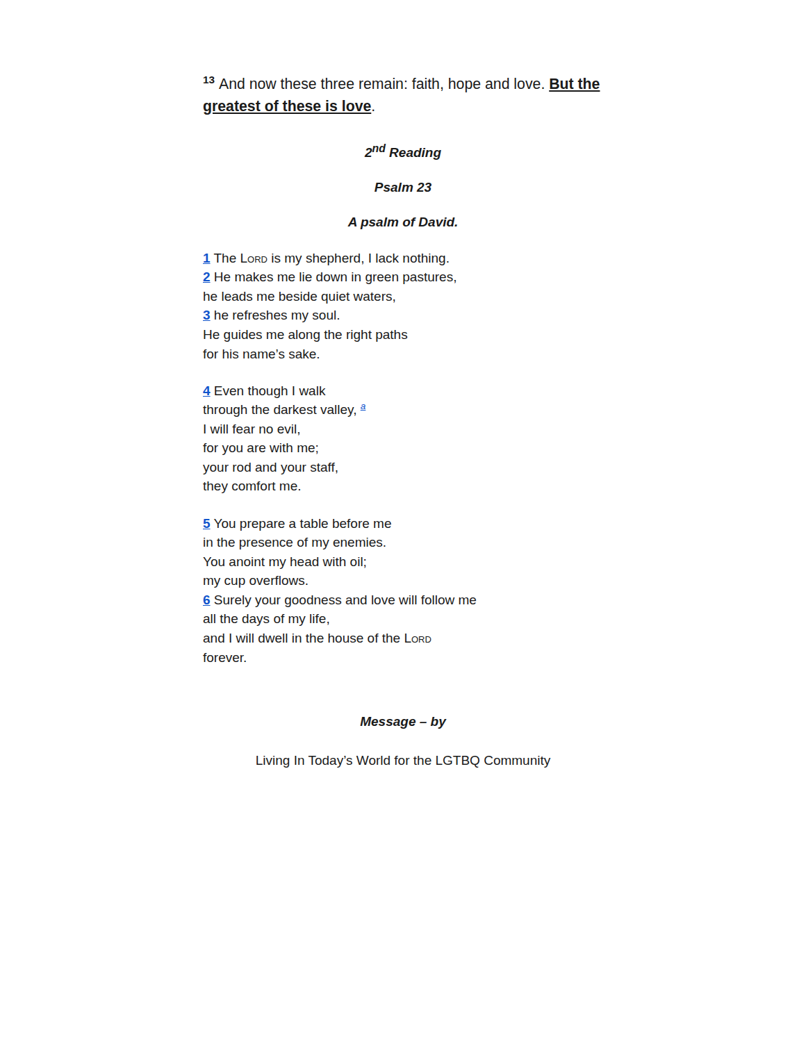13 And now these three remain: faith, hope and love. But the greatest of these is love.
2nd Reading
Psalm 23
A psalm of David.
1 The Lord is my shepherd, I lack nothing.
2 He makes me lie down in green pastures,
he leads me beside quiet waters,
3 he refreshes my soul.
He guides me along the right paths
for his name’s sake.
4 Even though I walk
through the darkest valley, a
I will fear no evil,
for you are with me;
your rod and your staff,
they comfort me.
5 You prepare a table before me
in the presence of my enemies.
You anoint my head with oil;
my cup overflows.
6 Surely your goodness and love will follow me
all the days of my life,
and I will dwell in the house of the Lord
forever.
Message – by
Living In Today’s World for the LGTBQ Community